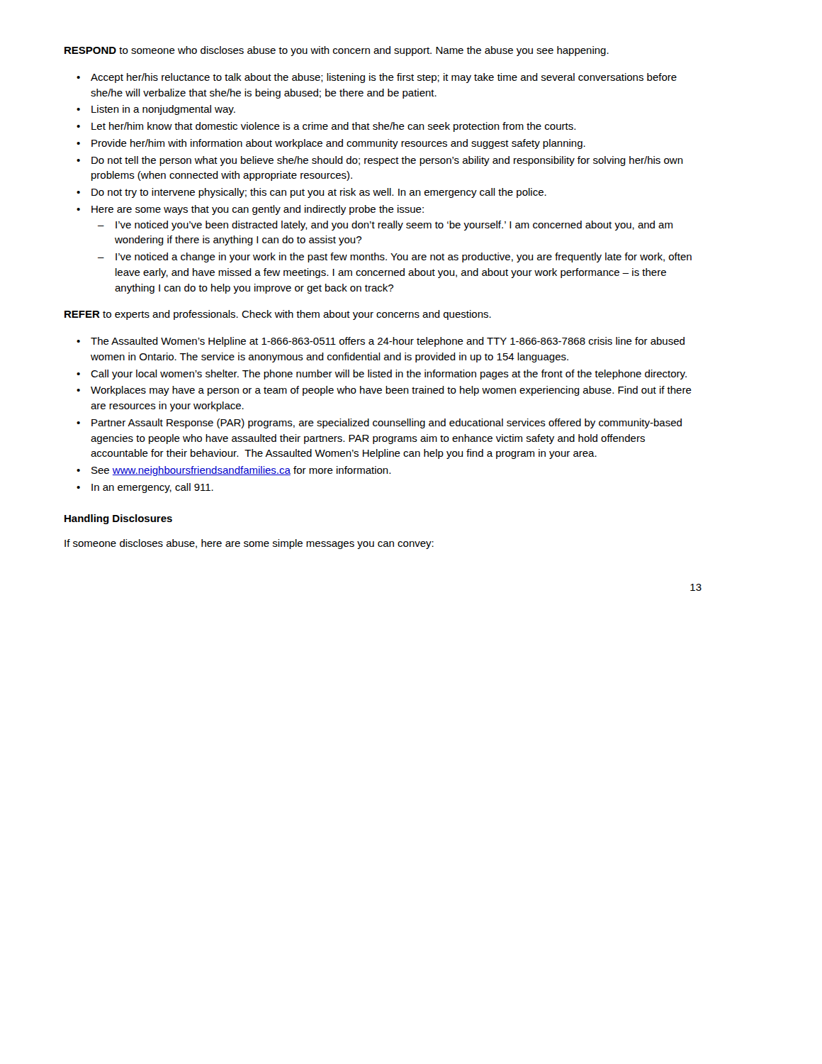RESPOND to someone who discloses abuse to you with concern and support. Name the abuse you see happening.
Accept her/his reluctance to talk about the abuse; listening is the first step; it may take time and several conversations before she/he will verbalize that she/he is being abused; be there and be patient.
Listen in a nonjudgmental way.
Let her/him know that domestic violence is a crime and that she/he can seek protection from the courts.
Provide her/him with information about workplace and community resources and suggest safety planning.
Do not tell the person what you believe she/he should do; respect the person’s ability and responsibility for solving her/his own problems (when connected with appropriate resources).
Do not try to intervene physically; this can put you at risk as well. In an emergency call the police.
Here are some ways that you can gently and indirectly probe the issue:
I’ve noticed you’ve been distracted lately, and you don’t really seem to ‘be yourself.’ I am concerned about you, and am wondering if there is anything I can do to assist you?
I’ve noticed a change in your work in the past few months. You are not as productive, you are frequently late for work, often leave early, and have missed a few meetings. I am concerned about you, and about your work performance – is there anything I can do to help you improve or get back on track?
REFER to experts and professionals. Check with them about your concerns and questions.
The Assaulted Women’s Helpline at 1-866-863-0511 offers a 24-hour telephone and TTY 1-866-863-7868 crisis line for abused women in Ontario. The service is anonymous and confidential and is provided in up to 154 languages.
Call your local women’s shelter. The phone number will be listed in the information pages at the front of the telephone directory.
Workplaces may have a person or a team of people who have been trained to help women experiencing abuse. Find out if there are resources in your workplace.
Partner Assault Response (PAR) programs, are specialized counselling and educational services offered by community-based agencies to people who have assaulted their partners. PAR programs aim to enhance victim safety and hold offenders accountable for their behaviour. The Assaulted Women’s Helpline can help you find a program in your area.
See www.neighboursfriendsandfamilies.ca for more information.
In an emergency, call 911.
Handling Disclosures
If someone discloses abuse, here are some simple messages you can convey:
13